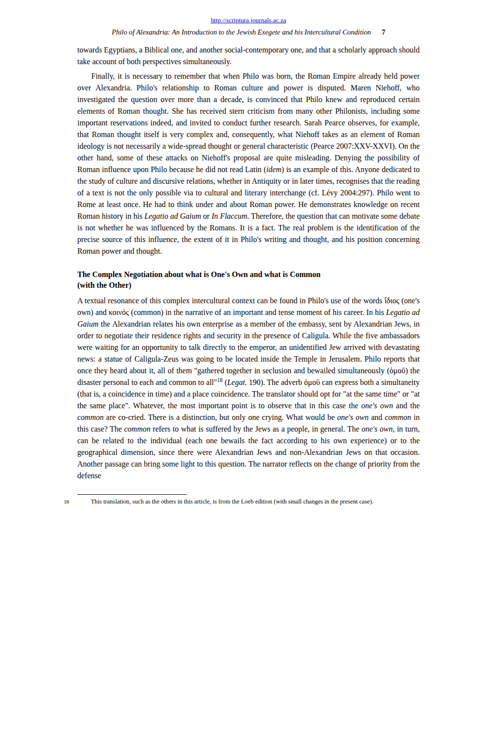http://scriptura.journals.ac.za
Philo of Alexandria: An Introduction to the Jewish Exegete and his Intercultural Condition7
towards Egyptians, a Biblical one, and another social-contemporary one, and that a scholarly approach should take account of both perspectives simultaneously.
Finally, it is necessary to remember that when Philo was born, the Roman Empire already held power over Alexandria. Philo's relationship to Roman culture and power is disputed. Maren Niehoff, who investigated the question over more than a decade, is convinced that Philo knew and reproduced certain elements of Roman thought. She has received stern criticism from many other Philonists, including some important reservations indeed, and invited to conduct further research. Sarah Pearce observes, for example, that Roman thought itself is very complex and, consequently, what Niehoff takes as an element of Roman ideology is not necessarily a wide-spread thought or general characteristic (Pearce 2007:XXV-XXVI). On the other hand, some of these attacks on Niehoff's proposal are quite misleading. Denying the possibility of Roman influence upon Philo because he did not read Latin (idem) is an example of this. Anyone dedicated to the study of culture and discursive relations, whether in Antiquity or in later times, recognises that the reading of a text is not the only possible via to cultural and literary interchange (cf. Lévy 2004:297). Philo went to Rome at least once. He had to think under and about Roman power. He demonstrates knowledge on recent Roman history in his Legatio ad Gaium or In Flaccum. Therefore, the question that can motivate some debate is not whether he was influenced by the Romans. It is a fact. The real problem is the identification of the precise source of this influence, the extent of it in Philo's writing and thought, and his position concerning Roman power and thought.
The Complex Negotiation about what is One's Own and what is Common
(with the Other)
A textual resonance of this complex intercultural context can be found in Philo's use of the words ἴδιος (one's own) and κοινός (common) in the narrative of an important and tense moment of his career. In his Legatio ad Gaium the Alexandrian relates his own enterprise as a member of the embassy, sent by Alexandrian Jews, in order to negotiate their residence rights and security in the presence of Caligula. While the five ambassadors were waiting for an opportunity to talk directly to the emperor, an unidentified Jew arrived with devastating news: a statue of Caligula-Zeus was going to be located inside the Temple in Jerusalem. Philo reports that once they heard about it, all of them "gathered together in seclusion and bewailed simultaneously (ὁμοῦ) the disaster personal to each and common to all"18 (Legat. 190). The adverb ὁμοῦ can express both a simultaneity (that is, a coincidence in time) and a place coincidence. The translator should opt for "at the same time" or "at the same place". Whatever, the most important point is to observe that in this case the one's own and the common are co-cried. There is a distinction, but only one crying. What would be one's own and common in this case? The common refers to what is suffered by the Jews as a people, in general. The one's own, in turn, can be related to the individual (each one bewails the fact according to his own experience) or to the geographical dimension, since there were Alexandrian Jews and non-Alexandrian Jews on that occasion. Another passage can bring some light to this question. The narrator reflects on the change of priority from the defense
18 This translation, such as the others in this article, is from the Loeb edition (with small changes in the present case).